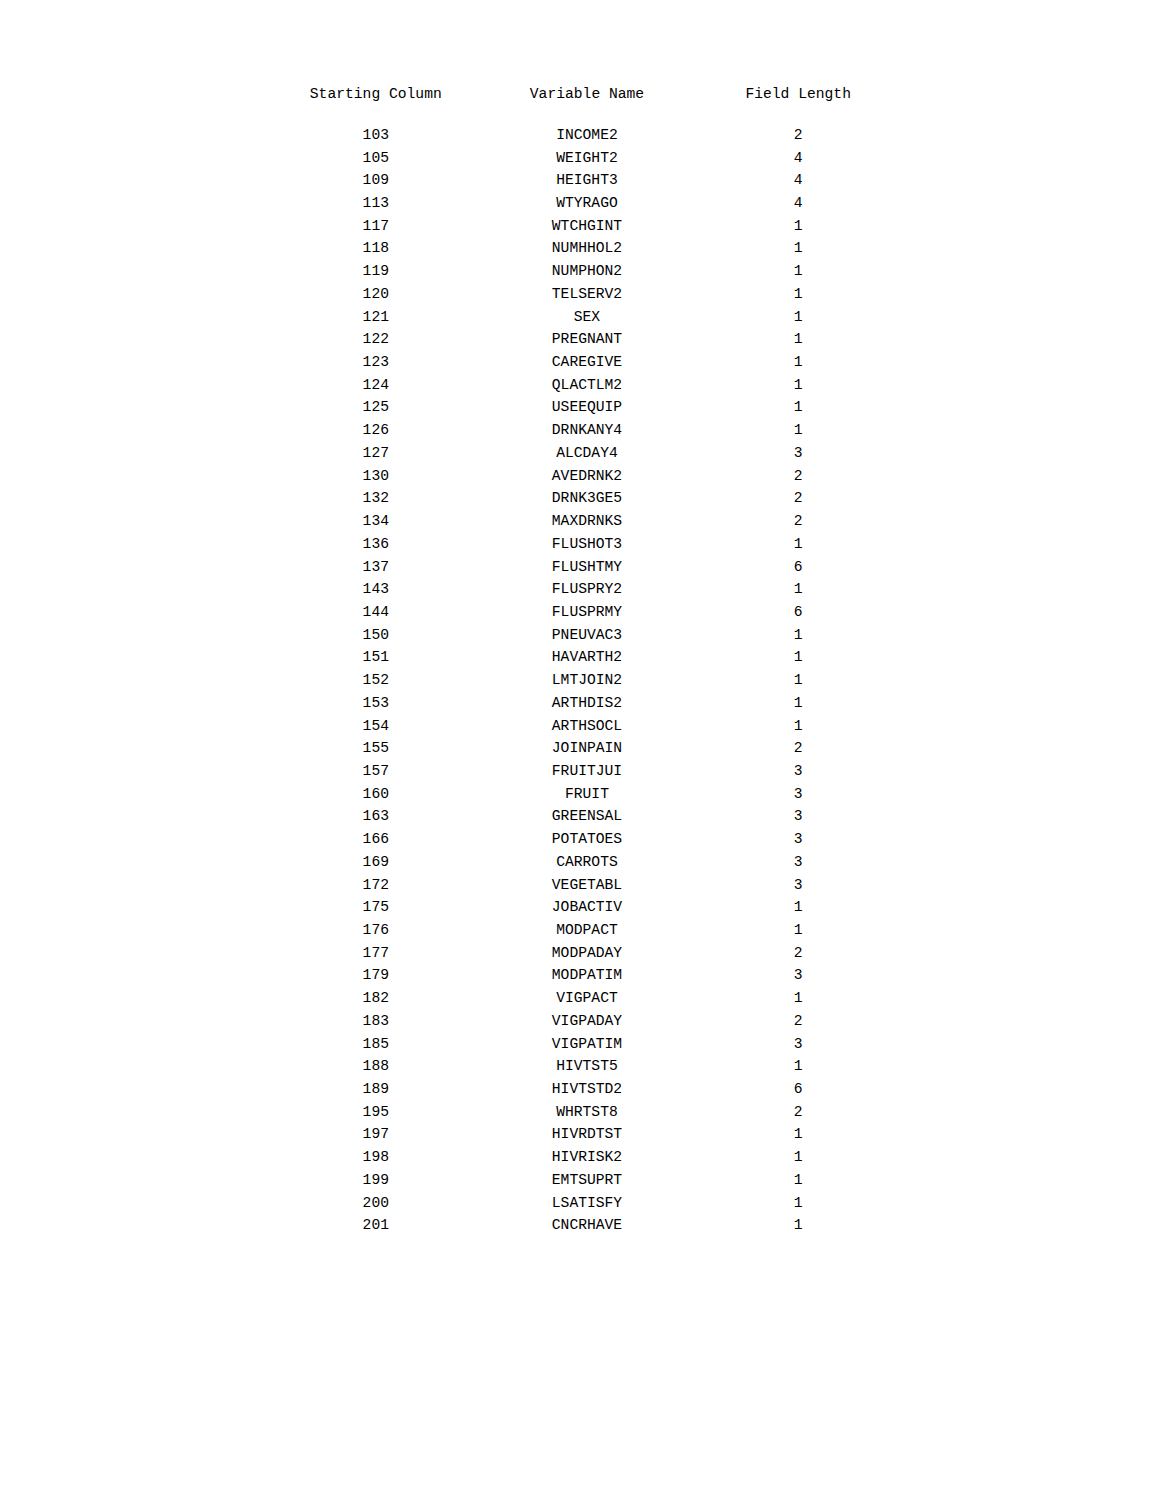| Starting Column | Variable Name | Field Length |
| --- | --- | --- |
| 103 | INCOME2 | 2 |
| 105 | WEIGHT2 | 4 |
| 109 | HEIGHT3 | 4 |
| 113 | WTYRAGO | 4 |
| 117 | WTCHGINT | 1 |
| 118 | NUMHHOL2 | 1 |
| 119 | NUMPHON2 | 1 |
| 120 | TELSERV2 | 1 |
| 121 | SEX | 1 |
| 122 | PREGNANT | 1 |
| 123 | CAREGIVE | 1 |
| 124 | QLACTLM2 | 1 |
| 125 | USEEQUIP | 1 |
| 126 | DRNKANY4 | 1 |
| 127 | ALCDAY4 | 3 |
| 130 | AVEDRNK2 | 2 |
| 132 | DRNK3GE5 | 2 |
| 134 | MAXDRNKS | 2 |
| 136 | FLUSHOT3 | 1 |
| 137 | FLUSHTMY | 6 |
| 143 | FLUSPRY2 | 1 |
| 144 | FLUSPRMY | 6 |
| 150 | PNEUVAC3 | 1 |
| 151 | HAVARTH2 | 1 |
| 152 | LMTJOIN2 | 1 |
| 153 | ARTHDIS2 | 1 |
| 154 | ARTHSOCL | 1 |
| 155 | JOINPAIN | 2 |
| 157 | FRUITJUI | 3 |
| 160 | FRUIT | 3 |
| 163 | GREENSAL | 3 |
| 166 | POTATOES | 3 |
| 169 | CARROTS | 3 |
| 172 | VEGETABL | 3 |
| 175 | JOBACTIV | 1 |
| 176 | MODPACT | 1 |
| 177 | MODPADAY | 2 |
| 179 | MODPATIM | 3 |
| 182 | VIGPACT | 1 |
| 183 | VIGPADAY | 2 |
| 185 | VIGPATIM | 3 |
| 188 | HIVTST5 | 1 |
| 189 | HIVTSTD2 | 6 |
| 195 | WHRTST8 | 2 |
| 197 | HIVRDTST | 1 |
| 198 | HIVRISK2 | 1 |
| 199 | EMTSUPRT | 1 |
| 200 | LSATISFY | 1 |
| 201 | CNCRHAVE | 1 |